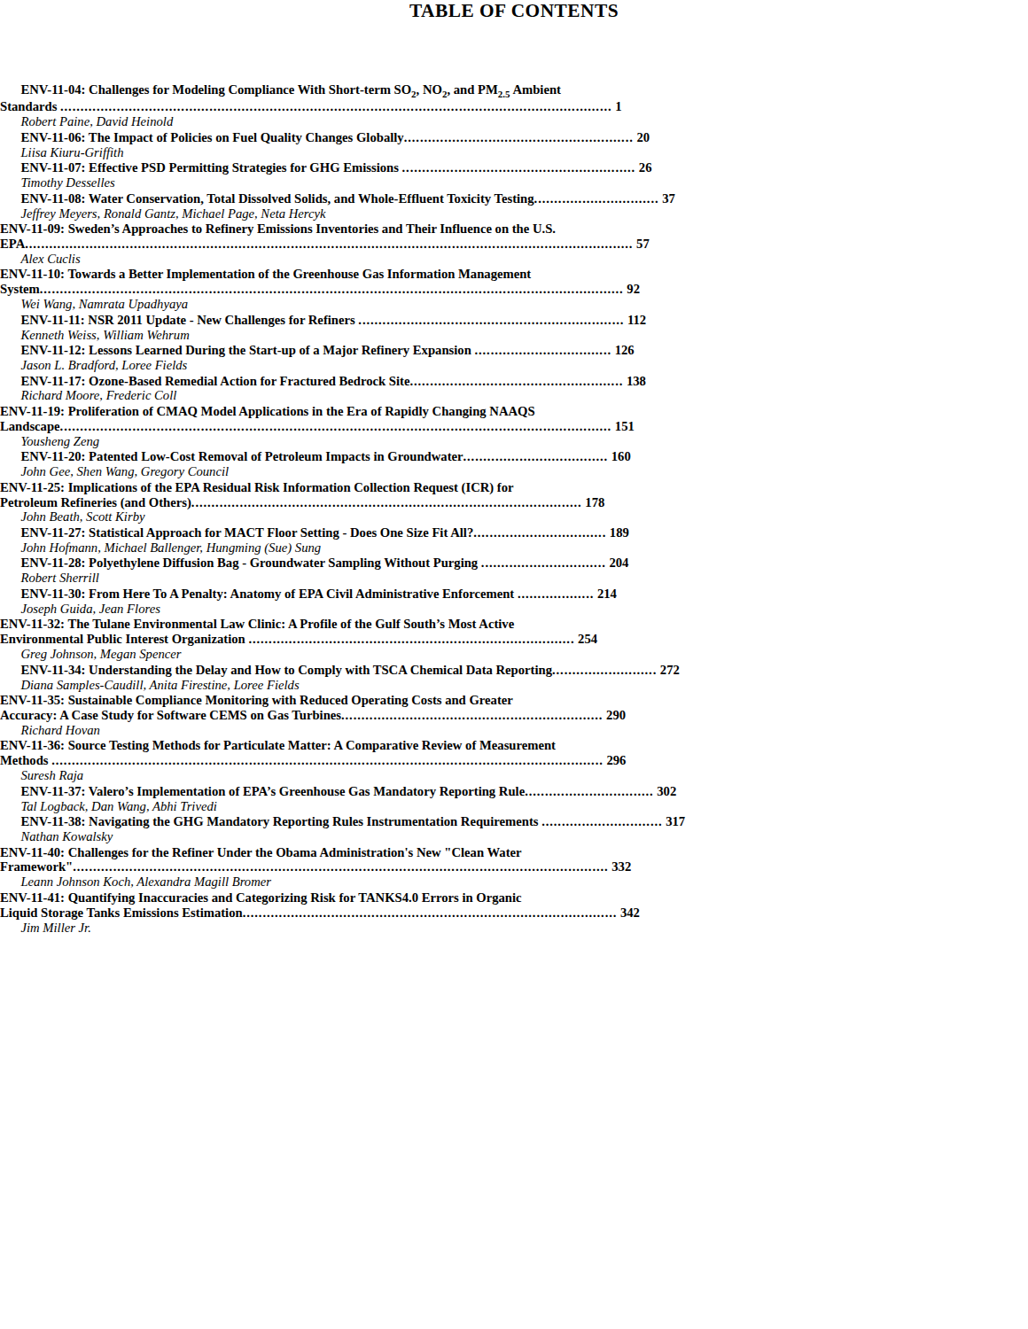TABLE OF CONTENTS
ENV-11-04: Challenges for Modeling Compliance With Short-term SO2, NO2, and PM2.5 Ambient
Standards ......................................................................................................................................... 1
Robert Paine, David Heinold
ENV-11-06: The Impact of Policies on Fuel Quality Changes Globally......................................................... 20
Liisa Kiuru-Griffith
ENV-11-07: Effective PSD Permitting Strategies for GHG Emissions .......................................................... 26
Timothy Desselles
ENV-11-08: Water Conservation, Total Dissolved Solids, and Whole-Effluent Toxicity Testing............................... 37
Jeffrey Meyers, Ronald Gantz, Michael Page, Neta Hercyk
ENV-11-09: Sweden’s Approaches to Refinery Emissions Inventories and Their Influence on the U.S.
EPA....................................................................................................................................................... 57
Alex Cuclis
ENV-11-10: Towards a Better Implementation of the Greenhouse Gas Information Management
System................................................................................................................................................. 92
Wei Wang, Namrata Upadhyaya
ENV-11-11: NSR 2011 Update - New Challenges for Refiners .................................................................. 112
Kenneth Weiss, William Wehrum
ENV-11-12: Lessons Learned During the Start-up of a Major Refinery Expansion .................................. 126
Jason L. Bradford, Loree Fields
ENV-11-17: Ozone-Based Remedial Action for Fractured Bedrock Site..................................................... 138
Richard Moore, Frederic Coll
ENV-11-19: Proliferation of CMAQ Model Applications in the Era of Rapidly Changing NAAQS
Landscape......................................................................................................................................... 151
Yousheng Zeng
ENV-11-20: Patented Low-Cost Removal of Petroleum Impacts in Groundwater.................................... 160
John Gee, Shen Wang, Gregory Council
ENV-11-25: Implications of the EPA Residual Risk Information Collection Request (ICR) for
Petroleum Refineries (and Others)................................................................................................. 178
John Beath, Scott Kirby
ENV-11-27: Statistical Approach for MACT Floor Setting - Does One Size Fit All?................................. 189
John Hofmann, Michael Ballenger, Hungming (Sue) Sung
ENV-11-28: Polyethylene Diffusion Bag - Groundwater Sampling Without Purging ............................... 204
Robert Sherrill
ENV-11-30: From Here To A Penalty: Anatomy of EPA Civil Administrative Enforcement ................... 214
Joseph Guida, Jean Flores
ENV-11-32: The Tulane Environmental Law Clinic: A Profile of the Gulf South’s Most Active
Environmental Public Interest Organization ................................................................................. 254
Greg Johnson, Megan Spencer
ENV-11-34: Understanding the Delay and How to Comply with TSCA Chemical Data Reporting.......................... 272
Diana Samples-Caudill, Anita Firestine, Loree Fields
ENV-11-35: Sustainable Compliance Monitoring with Reduced Operating Costs and Greater
Accuracy: A Case Study for Software CEMS on Gas Turbines................................................................. 290
Richard Hovan
ENV-11-36: Source Testing Methods for Particulate Matter: A Comparative Review of Measurement
Methods ......................................................................................................................................... 296
Suresh Raja
ENV-11-37: Valero’s Implementation of EPA’s Greenhouse Gas Mandatory Reporting Rule................................ 302
Tal Logback, Dan Wang, Abhi Trivedi
ENV-11-38: Navigating the GHG Mandatory Reporting Rules Instrumentation Requirements .............................. 317
Nathan Kowalsky
ENV-11-40: Challenges for the Refiner Under the Obama Administration's New "Clean Water
Framework"..................................................................................................................................... 332
Leann Johnson Koch, Alexandra Magill Bromer
ENV-11-41: Quantifying Inaccuracies and Categorizing Risk for TANKS4.0 Errors in Organic
Liquid Storage Tanks Emissions Estimation............................................................................................. 342
Jim Miller Jr.